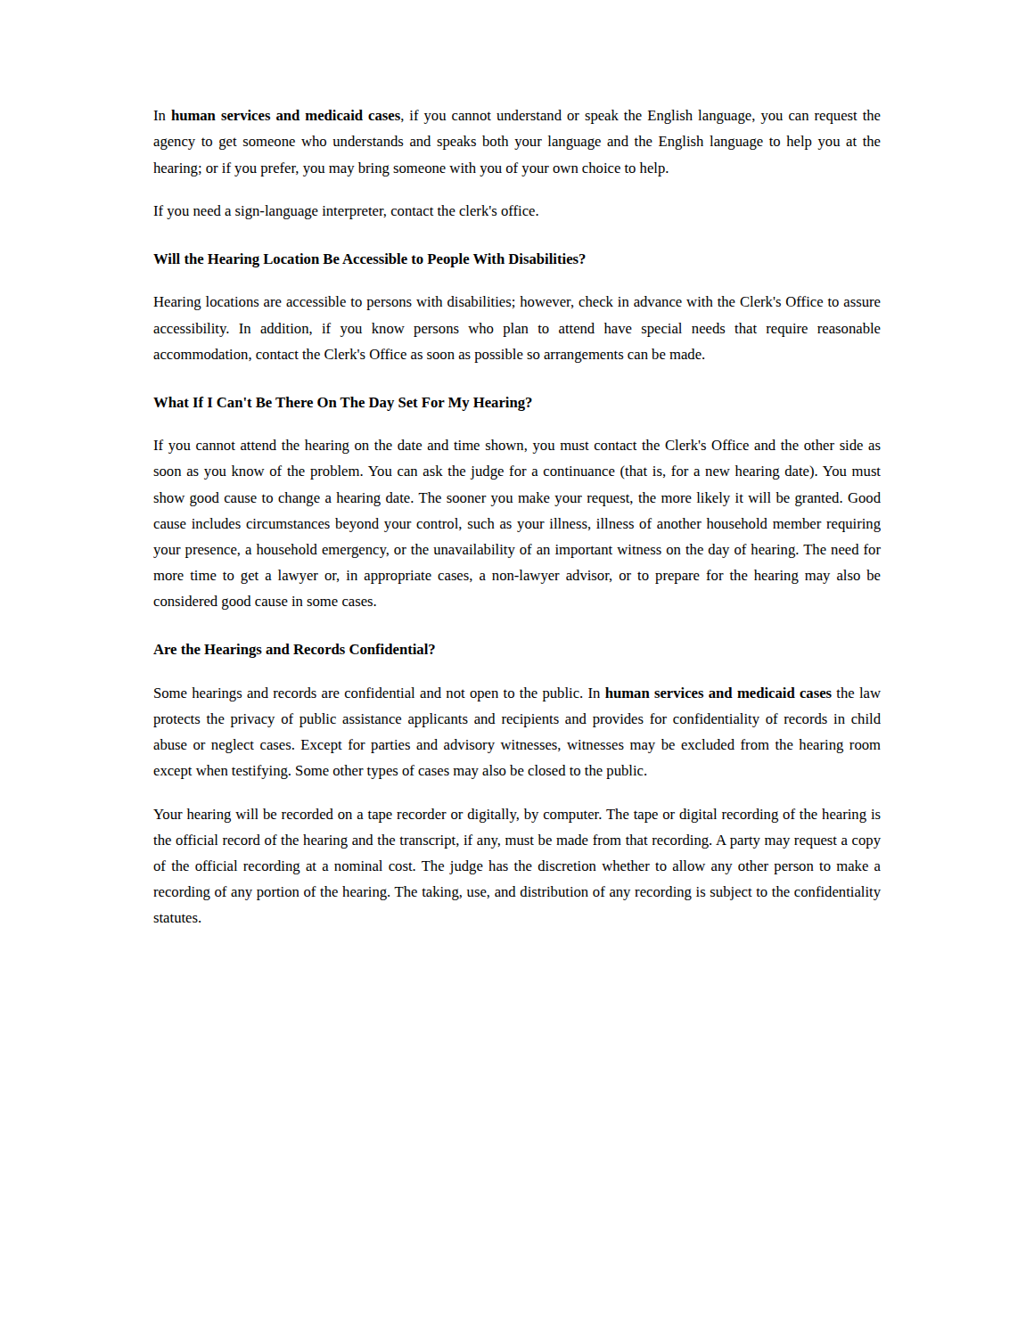In human services and medicaid cases, if you cannot understand or speak the English language, you can request the agency to get someone who understands and speaks both your language and the English language to help you at the hearing; or if you prefer, you may bring someone with you of your own choice to help.
If you need a sign-language interpreter, contact the clerk's office.
Will the Hearing Location Be Accessible to People With Disabilities?
Hearing locations are accessible to persons with disabilities; however, check in advance with the Clerk's Office to assure accessibility. In addition, if you know persons who plan to attend have special needs that require reasonable accommodation, contact the Clerk's Office as soon as possible so arrangements can be made.
What If I Can't Be There On The Day Set For My Hearing?
If you cannot attend the hearing on the date and time shown, you must contact the Clerk's Office and the other side as soon as you know of the problem. You can ask the judge for a continuance (that is, for a new hearing date). You must show good cause to change a hearing date. The sooner you make your request, the more likely it will be granted. Good cause includes circumstances beyond your control, such as your illness, illness of another household member requiring your presence, a household emergency, or the unavailability of an important witness on the day of hearing. The need for more time to get a lawyer or, in appropriate cases, a non-lawyer advisor, or to prepare for the hearing may also be considered good cause in some cases.
Are the Hearings and Records Confidential?
Some hearings and records are confidential and not open to the public. In human services and medicaid cases the law protects the privacy of public assistance applicants and recipients and provides for confidentiality of records in child abuse or neglect cases. Except for parties and advisory witnesses, witnesses may be excluded from the hearing room except when testifying. Some other types of cases may also be closed to the public.
Your hearing will be recorded on a tape recorder or digitally, by computer. The tape or digital recording of the hearing is the official record of the hearing and the transcript, if any, must be made from that recording. A party may request a copy of the official recording at a nominal cost. The judge has the discretion whether to allow any other person to make a recording of any portion of the hearing. The taking, use, and distribution of any recording is subject to the confidentiality statutes.